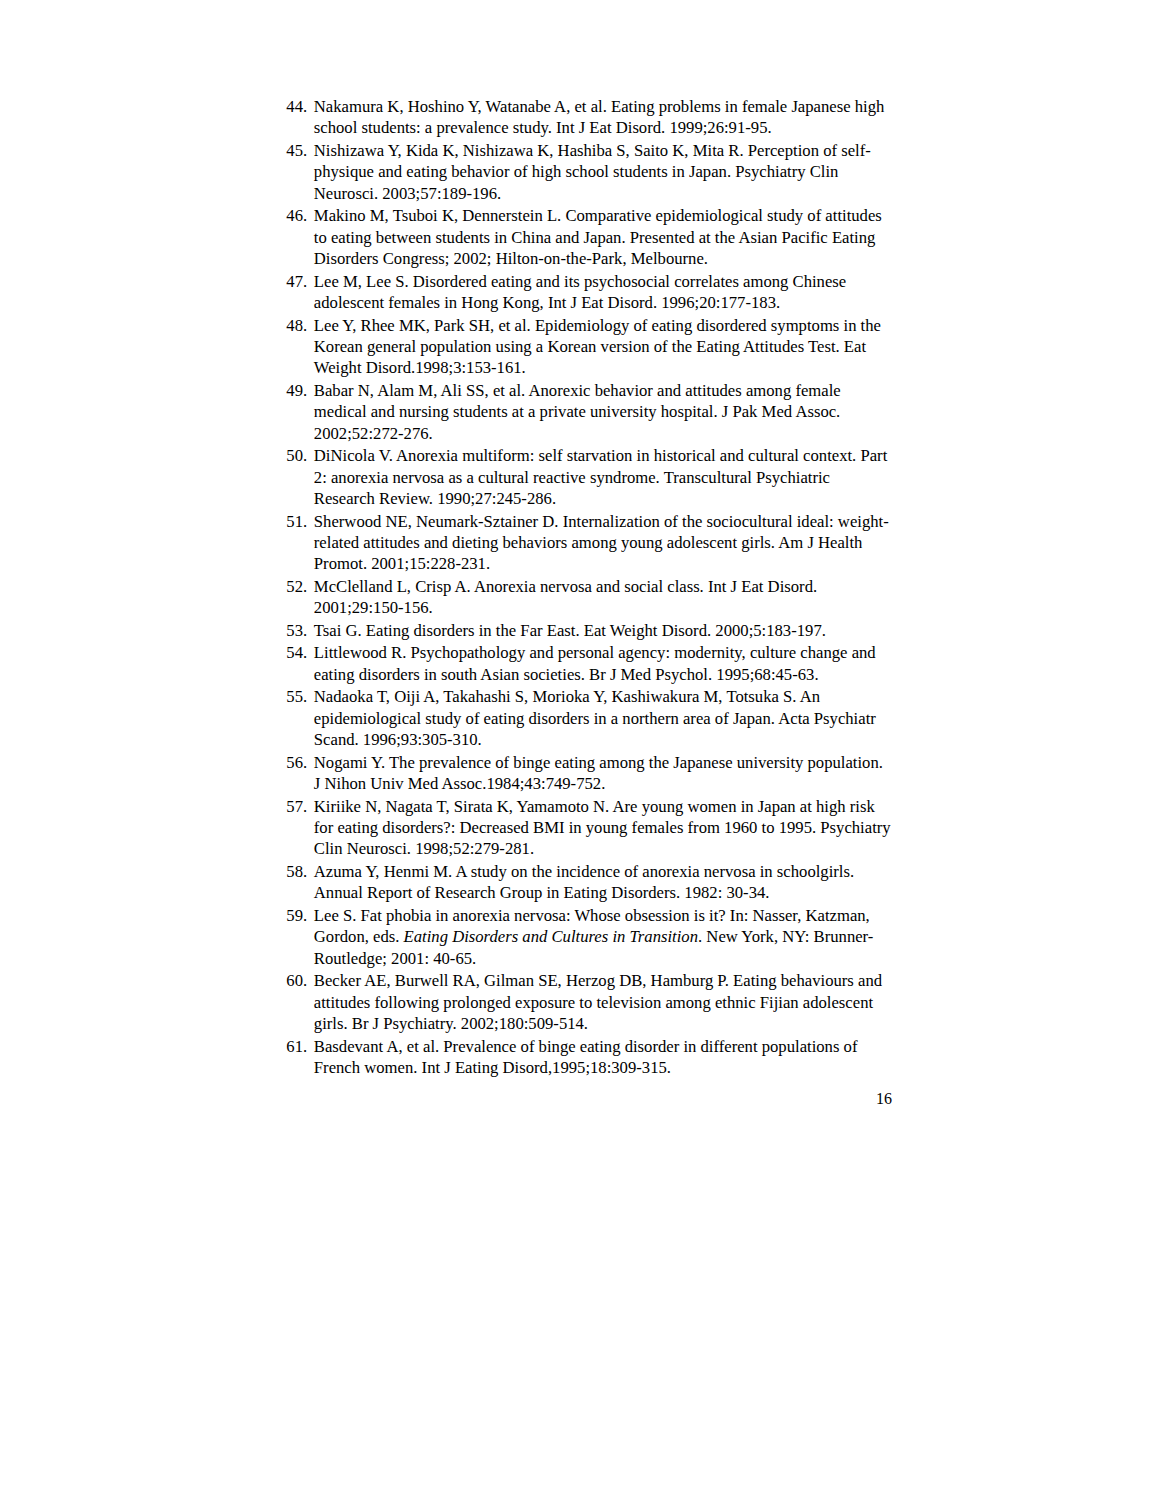Nakamura K, Hoshino Y, Watanabe A, et al. Eating problems in female Japanese high school students: a prevalence study. Int J Eat Disord. 1999;26:91-95.
Nishizawa Y, Kida K, Nishizawa K, Hashiba S, Saito K, Mita R. Perception of self-physique and eating behavior of high school students in Japan. Psychiatry Clin Neurosci. 2003;57:189-196.
Makino M, Tsuboi K, Dennerstein L. Comparative epidemiological study of attitudes to eating between students in China and Japan. Presented at the Asian Pacific Eating Disorders Congress; 2002; Hilton-on-the-Park, Melbourne.
Lee M, Lee S. Disordered eating and its psychosocial correlates among Chinese adolescent females in Hong Kong, Int J Eat Disord. 1996;20:177-183.
Lee Y, Rhee MK, Park SH, et al. Epidemiology of eating disordered symptoms in the Korean general population using a Korean version of the Eating Attitudes Test. Eat Weight Disord.1998;3:153-161.
Babar N, Alam M, Ali SS, et al. Anorexic behavior and attitudes among female medical and nursing students at a private university hospital. J Pak Med Assoc. 2002;52:272-276.
DiNicola V. Anorexia multiform: self starvation in historical and cultural context. Part 2: anorexia nervosa as a cultural reactive syndrome. Transcultural Psychiatric Research Review. 1990;27:245-286.
Sherwood NE, Neumark-Sztainer D. Internalization of the sociocultural ideal: weight-related attitudes and dieting behaviors among young adolescent girls. Am J Health Promot. 2001;15:228-231.
McClelland L, Crisp A. Anorexia nervosa and social class. Int J Eat Disord. 2001;29:150-156.
Tsai G. Eating disorders in the Far East. Eat Weight Disord. 2000;5:183-197.
Littlewood R. Psychopathology and personal agency: modernity, culture change and eating disorders in south Asian societies. Br J Med Psychol. 1995;68:45-63.
Nadaoka T, Oiji A, Takahashi S, Morioka Y, Kashiwakura M, Totsuka S. An epidemiological study of eating disorders in a northern area of Japan. Acta Psychiatr Scand. 1996;93:305-310.
Nogami Y. The prevalence of binge eating among the Japanese university population. J Nihon Univ Med Assoc.1984;43:749-752.
Kiriike N, Nagata T, Sirata K, Yamamoto N. Are young women in Japan at high risk for eating disorders?: Decreased BMI in young females from 1960 to 1995. Psychiatry Clin Neurosci. 1998;52:279-281.
Azuma Y, Henmi M. A study on the incidence of anorexia nervosa in schoolgirls. Annual Report of Research Group in Eating Disorders. 1982: 30-34.
Lee S. Fat phobia in anorexia nervosa: Whose obsession is it? In: Nasser, Katzman, Gordon, eds. Eating Disorders and Cultures in Transition. New York, NY: Brunner-Routledge; 2001: 40-65.
Becker AE, Burwell RA, Gilman SE, Herzog DB, Hamburg P. Eating behaviours and attitudes following prolonged exposure to television among ethnic Fijian adolescent girls. Br J Psychiatry. 2002;180:509-514.
Basdevant A, et al. Prevalence of binge eating disorder in different populations of French women. Int J Eating Disord,1995;18:309-315.
16